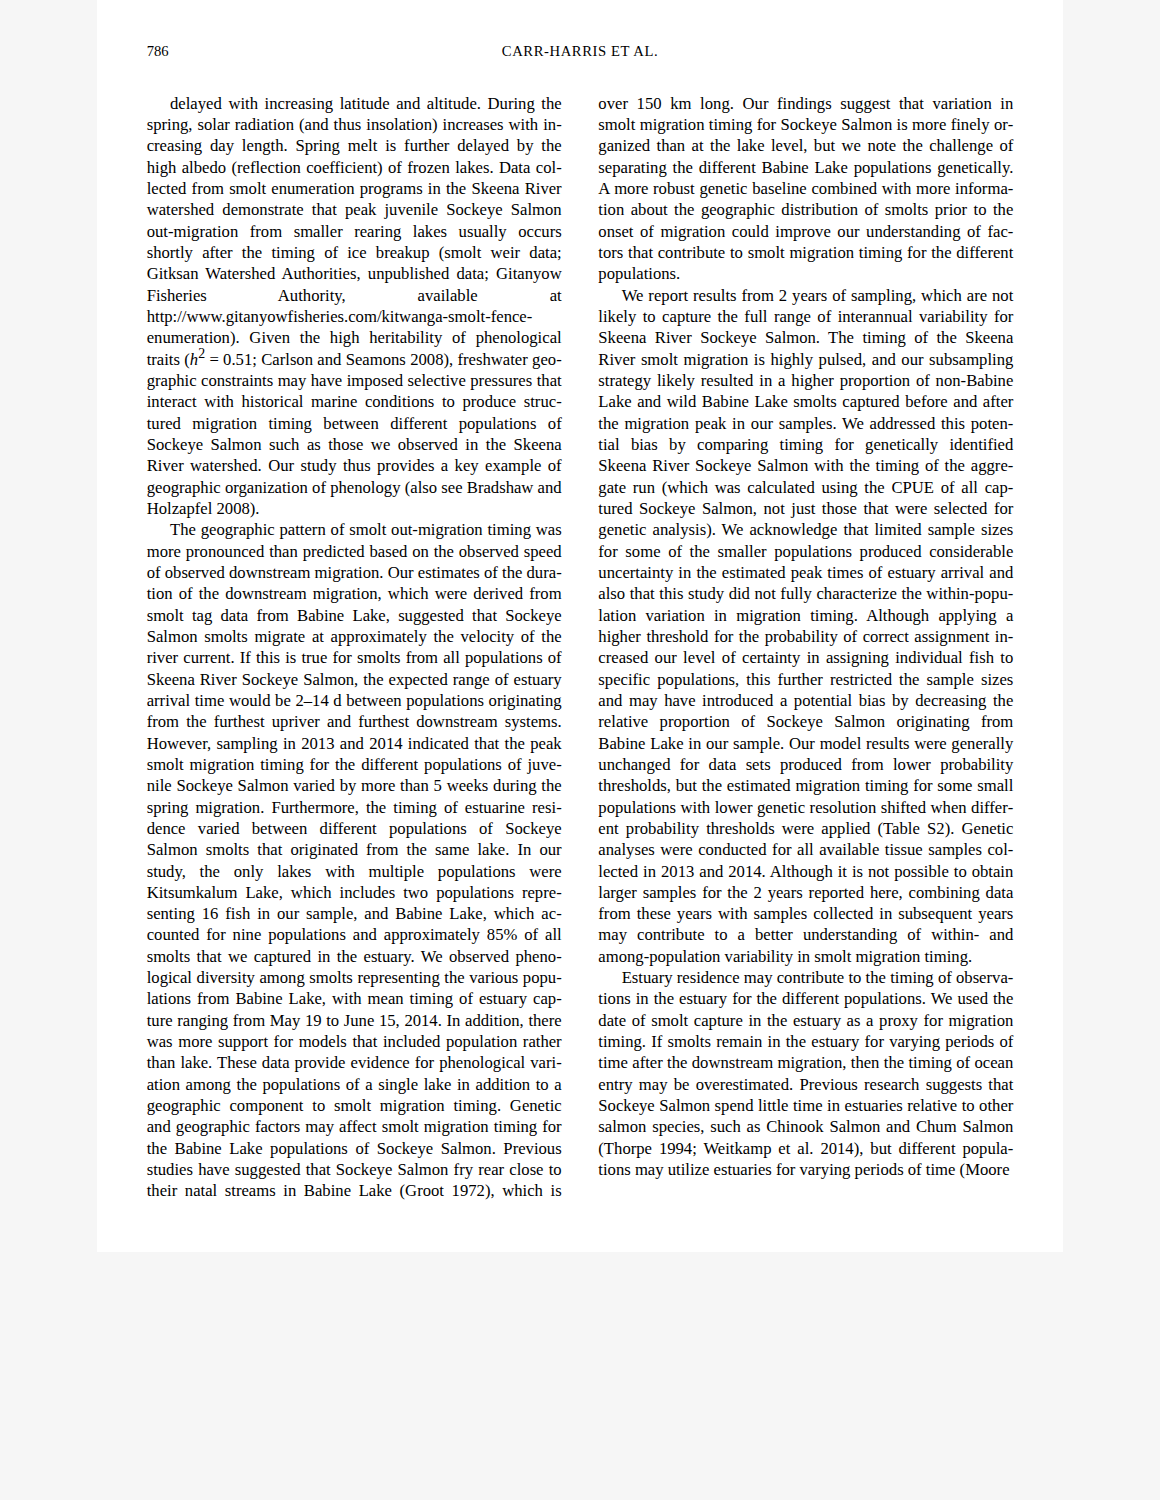786 CARR-HARRIS ET AL. 786
delayed with increasing latitude and altitude. During the spring, solar radiation (and thus insolation) increases with increasing day length. Spring melt is further delayed by the high albedo (reflection coefficient) of frozen lakes. Data collected from smolt enumeration programs in the Skeena River watershed demonstrate that peak juvenile Sockeye Salmon out-migration from smaller rearing lakes usually occurs shortly after the timing of ice breakup (smolt weir data; Gitksan Watershed Authorities, unpublished data; Gitanyow Fisheries Authority, available at http://www.gitanyowfisheries.com/kitwanga-smolt-fence-enumeration). Given the high heritability of phenological traits (h2 = 0.51; Carlson and Seamons 2008), freshwater geographic constraints may have imposed selective pressures that interact with historical marine conditions to produce structured migration timing between different populations of Sockeye Salmon such as those we observed in the Skeena River watershed. Our study thus provides a key example of geographic organization of phenology (also see Bradshaw and Holzapfel 2008).
The geographic pattern of smolt out-migration timing was more pronounced than predicted based on the observed speed of observed downstream migration. Our estimates of the duration of the downstream migration, which were derived from smolt tag data from Babine Lake, suggested that Sockeye Salmon smolts migrate at approximately the velocity of the river current. If this is true for smolts from all populations of Skeena River Sockeye Salmon, the expected range of estuary arrival time would be 2–14 d between populations originating from the furthest upriver and furthest downstream systems. However, sampling in 2013 and 2014 indicated that the peak smolt migration timing for the different populations of juvenile Sockeye Salmon varied by more than 5 weeks during the spring migration. Furthermore, the timing of estuarine residence varied between different populations of Sockeye Salmon smolts that originated from the same lake. In our study, the only lakes with multiple populations were Kitsumkalum Lake, which includes two populations representing 16 fish in our sample, and Babine Lake, which accounted for nine populations and approximately 85% of all smolts that we captured in the estuary. We observed phenological diversity among smolts representing the various populations from Babine Lake, with mean timing of estuary capture ranging from May 19 to June 15, 2014. In addition, there was more support for models that included population rather than lake. These data provide evidence for phenological variation among the populations of a single lake in addition to a geographic component to smolt migration timing. Genetic and geographic factors may affect smolt migration timing for the Babine Lake populations of Sockeye Salmon. Previous studies have suggested that Sockeye Salmon fry rear close to their natal streams in Babine Lake (Groot 1972), which is over 150 km long. Our findings suggest that variation in smolt migration timing for Sockeye Salmon is more finely organized than at the lake level, but we note the challenge of separating the different Babine Lake populations genetically. A more robust genetic baseline combined with more information about the geographic distribution of smolts prior to the onset of migration could improve our understanding of factors that contribute to smolt migration timing for the different populations.
We report results from 2 years of sampling, which are not likely to capture the full range of interannual variability for Skeena River Sockeye Salmon. The timing of the Skeena River smolt migration is highly pulsed, and our subsampling strategy likely resulted in a higher proportion of non-Babine Lake and wild Babine Lake smolts captured before and after the migration peak in our samples. We addressed this potential bias by comparing timing for genetically identified Skeena River Sockeye Salmon with the timing of the aggregate run (which was calculated using the CPUE of all captured Sockeye Salmon, not just those that were selected for genetic analysis). We acknowledge that limited sample sizes for some of the smaller populations produced considerable uncertainty in the estimated peak times of estuary arrival and also that this study did not fully characterize the within-population variation in migration timing. Although applying a higher threshold for the probability of correct assignment increased our level of certainty in assigning individual fish to specific populations, this further restricted the sample sizes and may have introduced a potential bias by decreasing the relative proportion of Sockeye Salmon originating from Babine Lake in our sample. Our model results were generally unchanged for data sets produced from lower probability thresholds, but the estimated migration timing for some small populations with lower genetic resolution shifted when different probability thresholds were applied (Table S2). Genetic analyses were conducted for all available tissue samples collected in 2013 and 2014. Although it is not possible to obtain larger samples for the 2 years reported here, combining data from these years with samples collected in subsequent years may contribute to a better understanding of within- and among-population variability in smolt migration timing.
Estuary residence may contribute to the timing of observations in the estuary for the different populations. We used the date of smolt capture in the estuary as a proxy for migration timing. If smolts remain in the estuary for varying periods of time after the downstream migration, then the timing of ocean entry may be overestimated. Previous research suggests that Sockeye Salmon spend little time in estuaries relative to other salmon species, such as Chinook Salmon and Chum Salmon (Thorpe 1994; Weitkamp et al. 2014), but different populations may utilize estuaries for varying periods of time (Moore